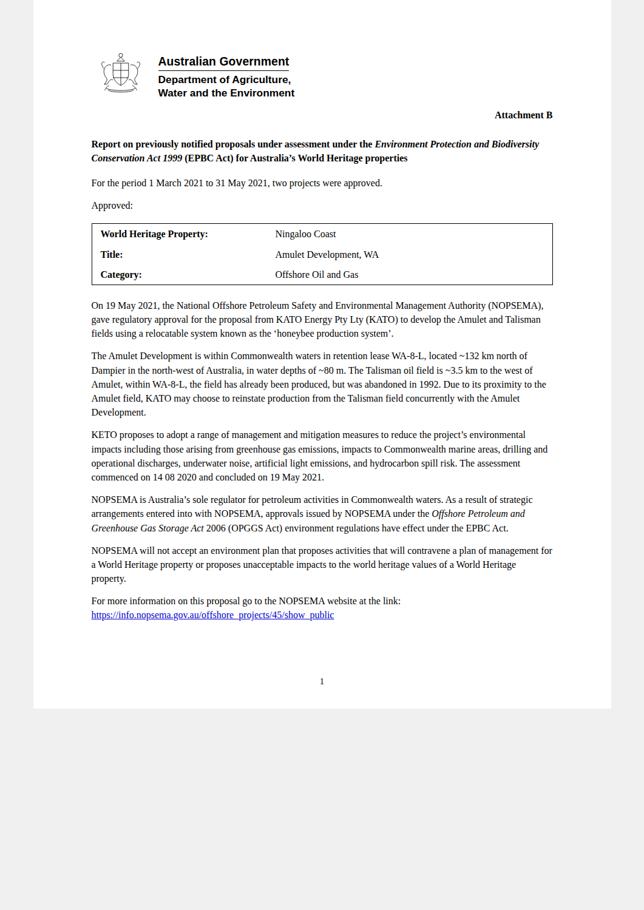Australian Government
Department of Agriculture,
Water and the Environment
Attachment B
Report on previously notified proposals under assessment under the Environment Protection and Biodiversity Conservation Act 1999 (EPBC Act) for Australia’s World Heritage properties
For the period 1 March 2021 to 31 May 2021, two projects were approved.
Approved:
| World Heritage Property: | Ningaloo Coast |
| Title: | Amulet Development, WA |
| Category: | Offshore Oil and Gas |
On 19 May 2021, the National Offshore Petroleum Safety and Environmental Management Authority (NOPSEMA), gave regulatory approval for the proposal from KATO Energy Pty Lty (KATO) to develop the Amulet and Talisman fields using a relocatable system known as the ‘honeybee production system’.
The Amulet Development is within Commonwealth waters in retention lease WA-8-L, located ~132 km north of Dampier in the north-west of Australia, in water depths of ~80 m. The Talisman oil field is ~3.5 km to the west of Amulet, within WA-8-L, the field has already been produced, but was abandoned in 1992. Due to its proximity to the Amulet field, KATO may choose to reinstate production from the Talisman field concurrently with the Amulet Development.
KETO proposes to adopt a range of management and mitigation measures to reduce the project’s environmental impacts including those arising from greenhouse gas emissions, impacts to Commonwealth marine areas, drilling and operational discharges, underwater noise, artificial light emissions, and hydrocarbon spill risk. The assessment commenced on 14 08 2020 and concluded on 19 May 2021.
NOPSEMA is Australia’s sole regulator for petroleum activities in Commonwealth waters. As a result of strategic arrangements entered into with NOPSEMA, approvals issued by NOPSEMA under the Offshore Petroleum and Greenhouse Gas Storage Act 2006 (OPGGS Act) environment regulations have effect under the EPBC Act.
NOPSEMA will not accept an environment plan that proposes activities that will contravene a plan of management for a World Heritage property or proposes unacceptable impacts to the world heritage values of a World Heritage property.
For more information on this proposal go to the NOPSEMA website at the link:
https://info.nopsema.gov.au/offshore_projects/45/show_public
1